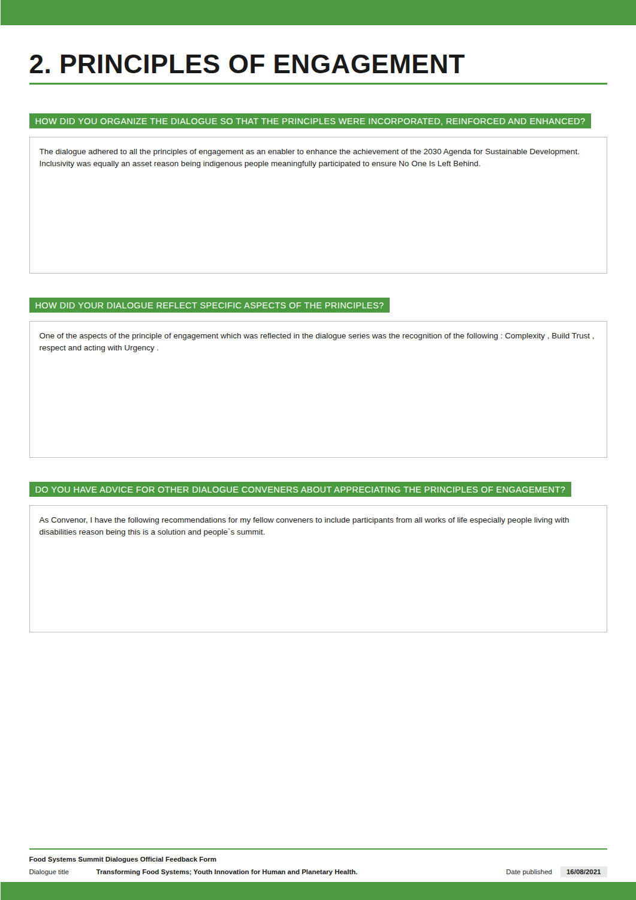2. PRINCIPLES OF ENGAGEMENT
How did you organize the Dialogue so that the Principles were incorporated, reinforced and enhanced?
The dialogue adhered to all the principles of engagement as an enabler to enhance the achievement of the 2030 Agenda for Sustainable Development. Inclusivity was equally an asset reason being indigenous people meaningfully participated to ensure No One Is Left Behind.
How did your Dialogue reflect specific aspects of the Principles?
One of the aspects of the principle of engagement which was reflected in the dialogue series was the recognition of the following : Complexity , Build Trust , respect and acting with Urgency .
Do you have advice for other Dialogue conveners about appreciating the Principles of Engagement?
As Convenor, I have the following recommendations for my fellow conveners to include participants from all works of life especially people living with disabilities reason being this is a solution and people`s summit.
Food Systems Summit Dialogues Official Feedback Form
Dialogue title Transforming Food Systems; Youth Innovation for Human and Planetary Health. Date published 16/08/2021